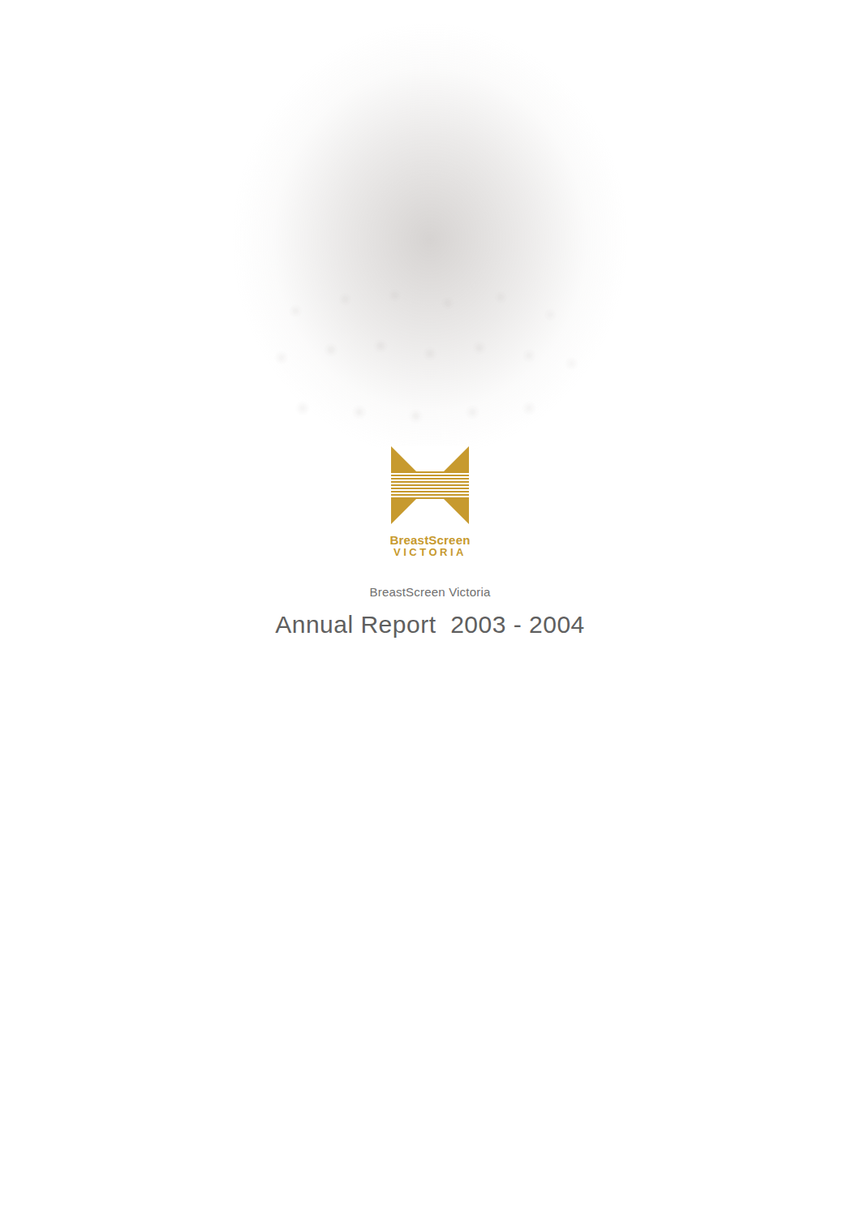BreastScreen VICTORIA
BreastScreen Victoria
Annual Report 2003 - 2004